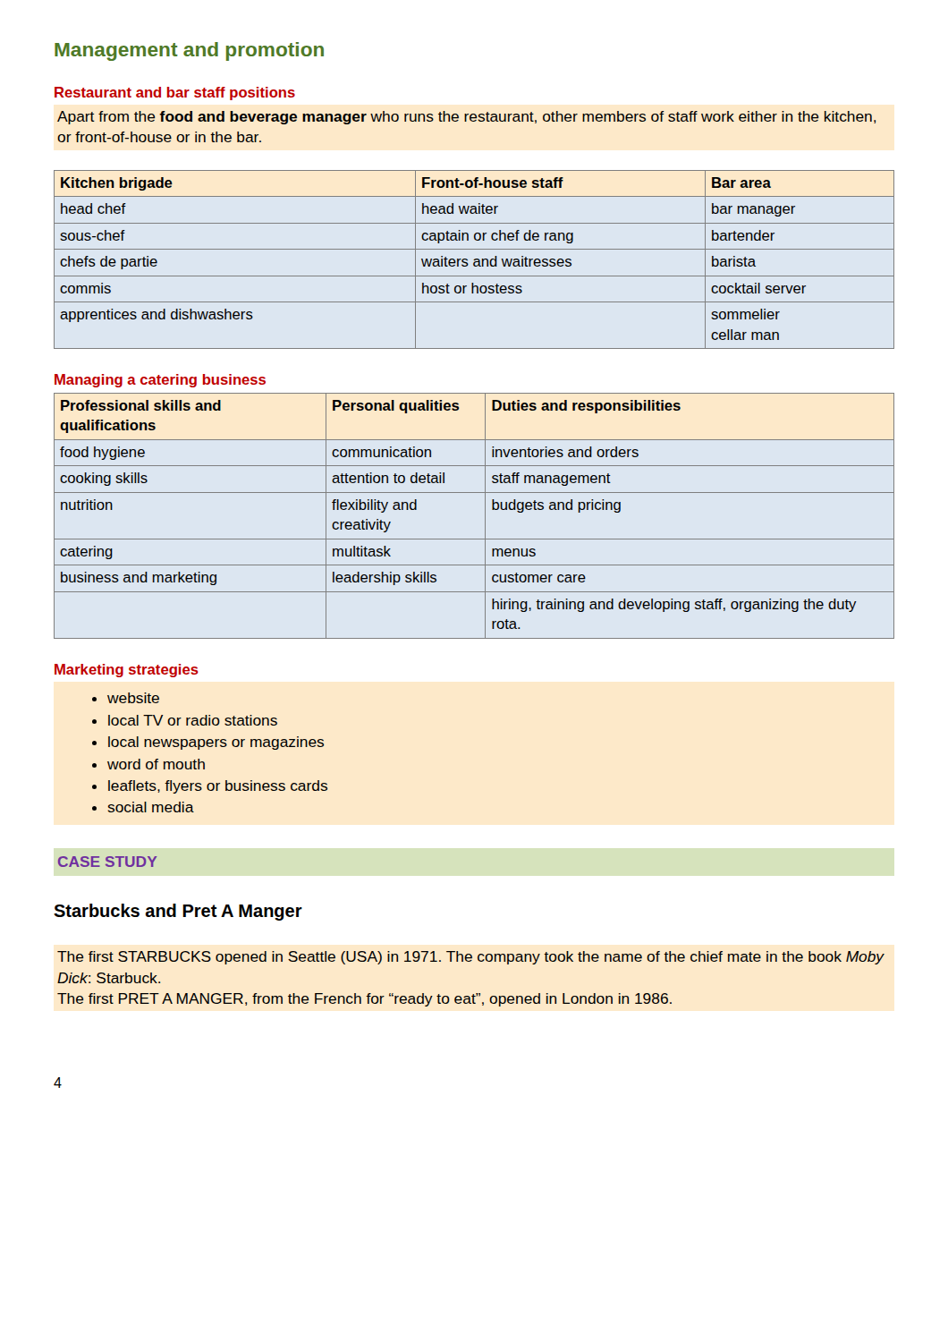Management and promotion
Restaurant and bar staff positions
Apart from the food and beverage manager who runs the restaurant, other members of staff work either in the kitchen, or front-of-house or in the bar.
| Kitchen brigade | Front-of-house staff | Bar area |
| --- | --- | --- |
| head chef | head waiter | bar manager |
| sous-chef | captain or chef de rang | bartender |
| chefs de partie | waiters and waitresses | barista |
| commis | host or hostess | cocktail server |
| apprentices and dishwashers | | sommelier cellar man |
Managing a catering business
| Professional skills and qualifications | Personal qualities | Duties and responsibilities |
| --- | --- | --- |
| food hygiene | communication | inventories and orders |
| cooking skills | attention to detail | staff management |
| nutrition | flexibility and creativity | budgets and pricing |
| catering | multitask | menus |
| business and marketing | leadership skills | customer care |
| | | hiring, training and developing staff, organizing the duty rota. |
Marketing strategies
website
local TV or radio stations
local newspapers or magazines
word of mouth
leaflets, flyers or business cards
social media
CASE STUDY
Starbucks and Pret A Manger
The first STARBUCKS opened in Seattle (USA) in 1971. The company took the name of the chief mate in the book Moby Dick: Starbuck.
The first PRET A MANGER, from the French for “ready to eat”, opened in London in 1986.
4